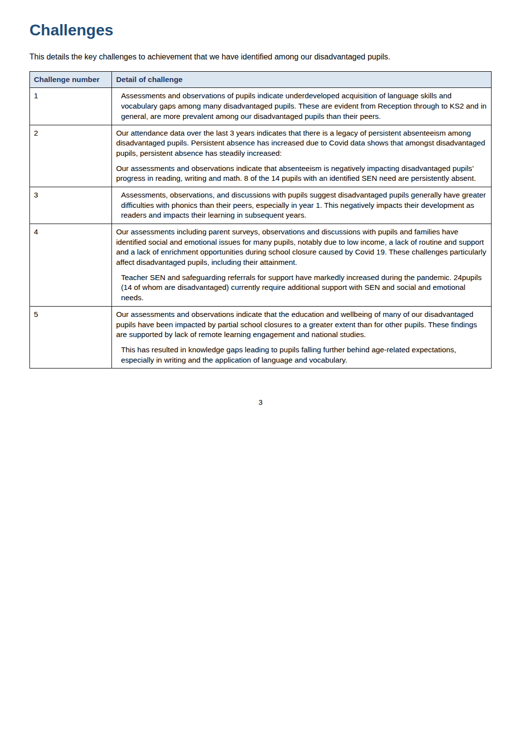Challenges
This details the key challenges to achievement that we have identified among our disadvantaged pupils.
| Challenge number | Detail of challenge |
| --- | --- |
| 1 | Assessments and observations of pupils indicate underdeveloped acquisition of language skills and vocabulary gaps among many disadvantaged pupils. These are evident from Reception through to KS2 and in general, are more prevalent among our disadvantaged pupils than their peers. |
| 2 | Our attendance data over the last 3 years indicates that there is a legacy of persistent absenteeism among disadvantaged pupils. Persistent absence has increased due to Covid data shows that amongst disadvantaged pupils, persistent absence has steadily increased: Our assessments and observations indicate that absenteeism is negatively impacting disadvantaged pupils’ progress in reading, writing and math. 8 of the 14 pupils with an identified SEN need are persistently absent. |
| 3 | Assessments, observations, and discussions with pupils suggest disadvantaged pupils generally have greater difficulties with phonics than their peers, especially in year 1. This negatively impacts their development as readers and impacts their learning in subsequent years. |
| 4 | Our assessments including parent surveys, observations and discussions with pupils and families have identified social and emotional issues for many pupils, notably due to low income, a lack of routine and support and a lack of enrichment opportunities during school closure caused by Covid 19. These challenges particularly affect disadvantaged pupils, including their attainment. Teacher SEN and safeguarding referrals for support have markedly increased during the pandemic. 24pupils (14 of whom are disadvantaged) currently require additional support with SEN and social and emotional needs. |
| 5 | Our assessments and observations indicate that the education and wellbeing of many of our disadvantaged pupils have been impacted by partial school closures to a greater extent than for other pupils. These findings are supported by lack of remote learning engagement and national studies. This has resulted in knowledge gaps leading to pupils falling further behind age-related expectations, especially in writing and the application of language and vocabulary. |
3